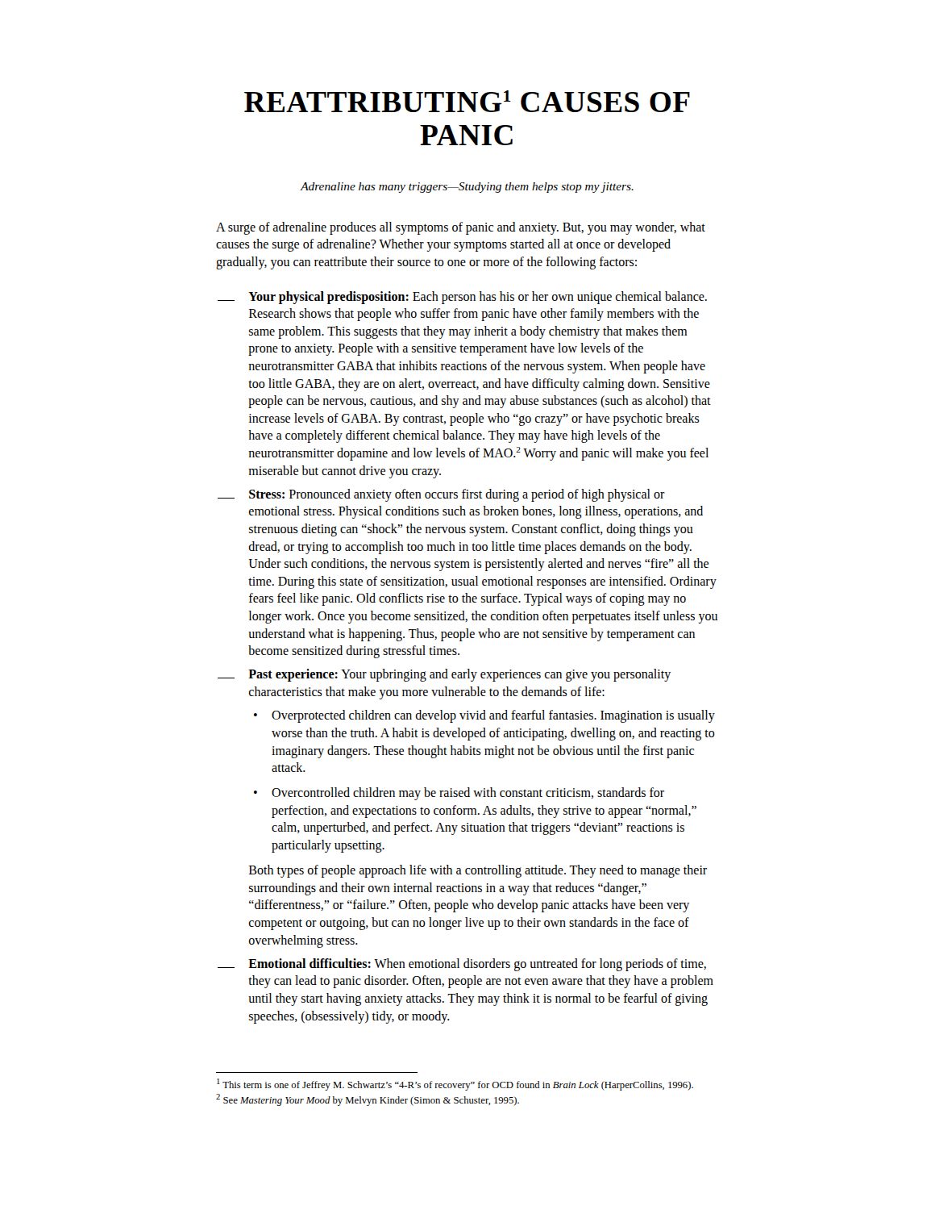REATTRIBUTING1 CAUSES OF PANIC
Adrenaline has many triggers—Studying them helps stop my jitters.
A surge of adrenaline produces all symptoms of panic and anxiety. But, you may wonder, what causes the surge of adrenaline? Whether your symptoms started all at once or developed gradually, you can reattribute their source to one or more of the following factors:
Your physical predisposition: Each person has his or her own unique chemical balance. Research shows that people who suffer from panic have other family members with the same problem. This suggests that they may inherit a body chemistry that makes them prone to anxiety. People with a sensitive temperament have low levels of the neurotransmitter GABA that inhibits reactions of the nervous system. When people have too little GABA, they are on alert, overreact, and have difficulty calming down. Sensitive people can be nervous, cautious, and shy and may abuse substances (such as alcohol) that increase levels of GABA. By contrast, people who “go crazy” or have psychotic breaks have a completely different chemical balance. They may have high levels of the neurotransmitter dopamine and low levels of MAO.2 Worry and panic will make you feel miserable but cannot drive you crazy.
Stress: Pronounced anxiety often occurs first during a period of high physical or emotional stress. Physical conditions such as broken bones, long illness, operations, and strenuous dieting can “shock” the nervous system. Constant conflict, doing things you dread, or trying to accomplish too much in too little time places demands on the body. Under such conditions, the nervous system is persistently alerted and nerves “fire” all the time. During this state of sensitization, usual emotional responses are intensified. Ordinary fears feel like panic. Old conflicts rise to the surface. Typical ways of coping may no longer work. Once you become sensitized, the condition often perpetuates itself unless you understand what is happening. Thus, people who are not sensitive by temperament can become sensitized during stressful times.
Past experience: Your upbringing and early experiences can give you personality characteristics that make you more vulnerable to the demands of life:
Overprotected children can develop vivid and fearful fantasies. Imagination is usually worse than the truth. A habit is developed of anticipating, dwelling on, and reacting to imaginary dangers. These thought habits might not be obvious until the first panic attack.
Overcontrolled children may be raised with constant criticism, standards for perfection, and expectations to conform. As adults, they strive to appear “normal,” calm, unperturbed, and perfect. Any situation that triggers “deviant” reactions is particularly upsetting.
Both types of people approach life with a controlling attitude. They need to manage their surroundings and their own internal reactions in a way that reduces “danger,” “differentness,” or “failure.” Often, people who develop panic attacks have been very competent or outgoing, but can no longer live up to their own standards in the face of overwhelming stress.
Emotional difficulties: When emotional disorders go untreated for long periods of time, they can lead to panic disorder. Often, people are not even aware that they have a problem until they start having anxiety attacks. They may think it is normal to be fearful of giving speeches, (obsessively) tidy, or moody.
1 This term is one of Jeffrey M. Schwartz’s “4-R’s of recovery” for OCD found in Brain Lock (HarperCollins, 1996).
2 See Mastering Your Mood by Melvyn Kinder (Simon & Schuster, 1995).